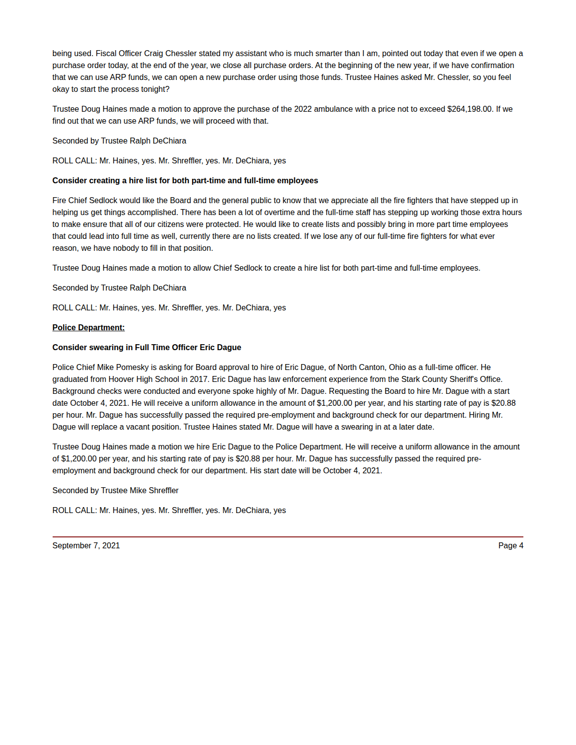being used. Fiscal Officer Craig Chessler stated my assistant who is much smarter than I am, pointed out today that even if we open a purchase order today, at the end of the year, we close all purchase orders. At the beginning of the new year, if we have confirmation that we can use ARP funds, we can open a new purchase order using those funds. Trustee Haines asked Mr. Chessler, so you feel okay to start the process tonight?
Trustee Doug Haines made a motion to approve the purchase of the 2022 ambulance with a price not to exceed $264,198.00. If we find out that we can use ARP funds, we will proceed with that.
Seconded by Trustee Ralph DeChiara
ROLL CALL: Mr. Haines, yes. Mr. Shreffler, yes. Mr. DeChiara, yes
Consider creating a hire list for both part-time and full-time employees
Fire Chief Sedlock would like the Board and the general public to know that we appreciate all the fire fighters that have stepped up in helping us get things accomplished. There has been a lot of overtime and the full-time staff has stepping up working those extra hours to make ensure that all of our citizens were protected. He would like to create lists and possibly bring in more part time employees that could lead into full time as well, currently there are no lists created. If we lose any of our full-time fire fighters for what ever reason, we have nobody to fill in that position.
Trustee Doug Haines made a motion to allow Chief Sedlock to create a hire list for both part-time and full-time employees.
Seconded by Trustee Ralph DeChiara
ROLL CALL: Mr. Haines, yes. Mr. Shreffler, yes. Mr. DeChiara, yes
Police Department:
Consider swearing in Full Time Officer Eric Dague
Police Chief Mike Pomesky is asking for Board approval to hire of Eric Dague, of North Canton, Ohio as a full-time officer. He graduated from Hoover High School in 2017. Eric Dague has law enforcement experience from the Stark County Sheriff's Office. Background checks were conducted and everyone spoke highly of Mr. Dague. Requesting the Board to hire Mr. Dague with a start date October 4, 2021. He will receive a uniform allowance in the amount of $1,200.00 per year, and his starting rate of pay is $20.88 per hour. Mr. Dague has successfully passed the required pre-employment and background check for our department. Hiring Mr. Dague will replace a vacant position. Trustee Haines stated Mr. Dague will have a swearing in at a later date.
Trustee Doug Haines made a motion we hire Eric Dague to the Police Department. He will receive a uniform allowance in the amount of $1,200.00 per year, and his starting rate of pay is $20.88 per hour. Mr. Dague has successfully passed the required pre-employment and background check for our department. His start date will be October 4, 2021.
Seconded by Trustee Mike Shreffler
ROLL CALL: Mr. Haines, yes. Mr. Shreffler, yes. Mr. DeChiara, yes
September 7, 2021 Page 4